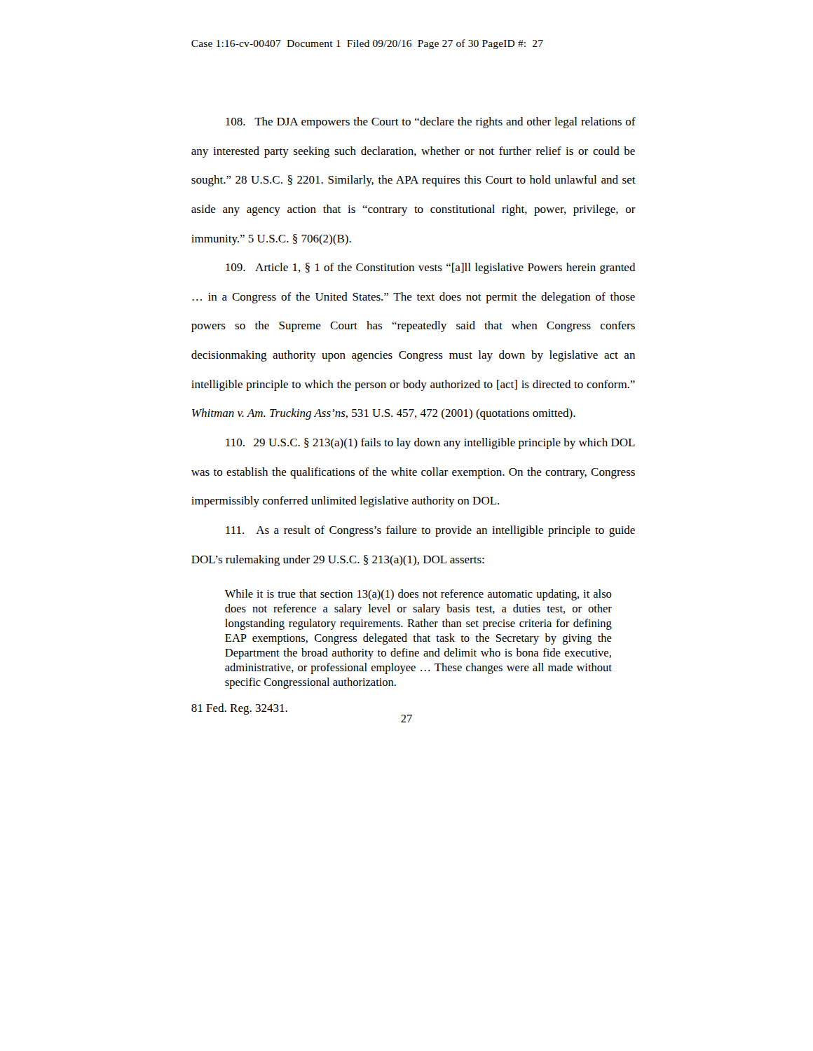Case 1:16-cv-00407 Document 1 Filed 09/20/16 Page 27 of 30 PageID #: 27
108. The DJA empowers the Court to “declare the rights and other legal relations of any interested party seeking such declaration, whether or not further relief is or could be sought.” 28 U.S.C. § 2201. Similarly, the APA requires this Court to hold unlawful and set aside any agency action that is “contrary to constitutional right, power, privilege, or immunity.” 5 U.S.C. § 706(2)(B).
109. Article 1, § 1 of the Constitution vests “[a]ll legislative Powers herein granted … in a Congress of the United States.” The text does not permit the delegation of those powers so the Supreme Court has “repeatedly said that when Congress confers decisionmaking authority upon agencies Congress must lay down by legislative act an intelligible principle to which the person or body authorized to [act] is directed to conform.” Whitman v. Am. Trucking Ass’ns, 531 U.S. 457, 472 (2001) (quotations omitted).
110. 29 U.S.C. § 213(a)(1) fails to lay down any intelligible principle by which DOL was to establish the qualifications of the white collar exemption. On the contrary, Congress impermissibly conferred unlimited legislative authority on DOL.
111. As a result of Congress’s failure to provide an intelligible principle to guide DOL’s rulemaking under 29 U.S.C. § 213(a)(1), DOL asserts:
While it is true that section 13(a)(1) does not reference automatic updating, it also does not reference a salary level or salary basis test, a duties test, or other longstanding regulatory requirements. Rather than set precise criteria for defining EAP exemptions, Congress delegated that task to the Secretary by giving the Department the broad authority to define and delimit who is bona fide executive, administrative, or professional employee … These changes were all made without specific Congressional authorization.
81 Fed. Reg. 32431.
27